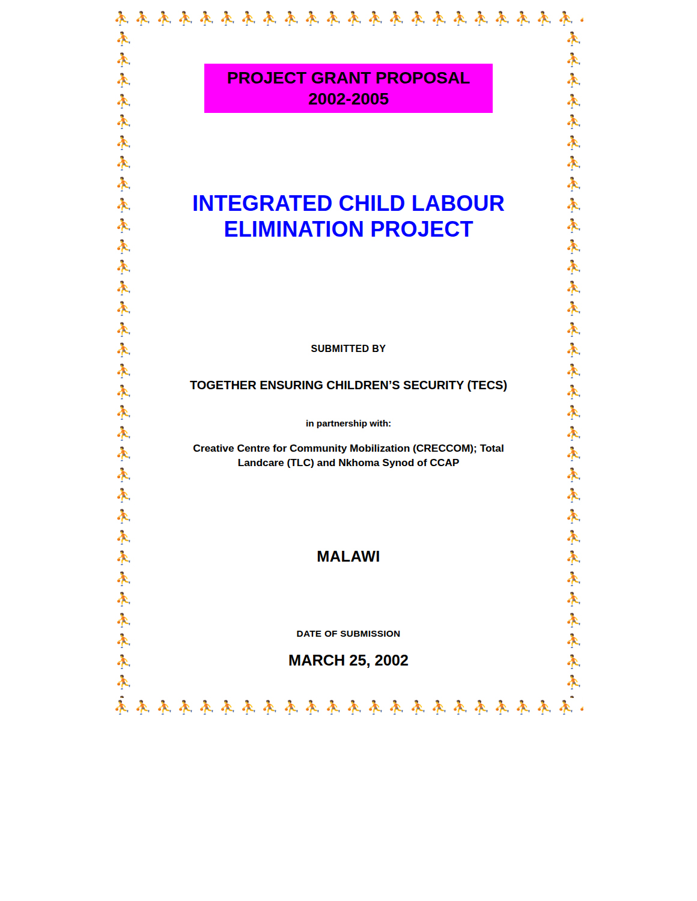⛹⛹⛹⛹⛹⛹⛹⛹⛹⛹⛹⛹⛹⛹⛹⛹⛹⛹⛹⛹⛹⛹⛹⛹⛹⛹⛹⛹⛹⛹⛹⛹⛹⛹⛹⛹⛹⛹⛹⛹⛹⛹⛹⛹⛹⛹⛹⛹⛹⛹
⛹⛹⛹⛹⛹⛹⛹⛹⛹⛹⛹⛹⛹⛹⛹⛹⛹⛹⛹⛹⛹⛹⛹⛹⛹⛹⛹⛹⛹⛹⛹⛹⛹⛹⛹⛹⛹⛹⛹⛹⛹⛹⛹⛹⛹⛹⛹⛹⛹⛹
⛹
⛹
⛹
⛹
⛹
⛹
⛹
⛹
⛹
⛹
⛹
⛹
⛹
⛹
⛹
⛹
⛹
⛹
⛹
⛹
⛹
⛹
⛹
⛹
⛹
⛹
⛹
⛹
⛹
⛹
⛹
⛹
⛹
⛹
⛹
⛹
⛹
⛹
⛹
⛹
⛹
⛹
⛹
⛹
⛹
⛹
⛹
⛹
⛹
⛹
⛹
⛹
⛹
⛹
⛹
⛹
⛹
⛹
⛹
⛹
⛹
⛹
⛹
⛹
⛹
⛹
PROJECT GRANT PROPOSAL
2002-2005
INTEGRATED CHILD LABOUR ELIMINATION PROJECT
SUBMITTED BY
TOGETHER ENSURING CHILDREN’S SECURITY (TECS)
in partnership with:
Creative Centre for Community Mobilization (CRECCOM); Total Landcare (TLC) and Nkhoma Synod of CCAP
MALAWI
DATE OF SUBMISSION
MARCH 25, 2002